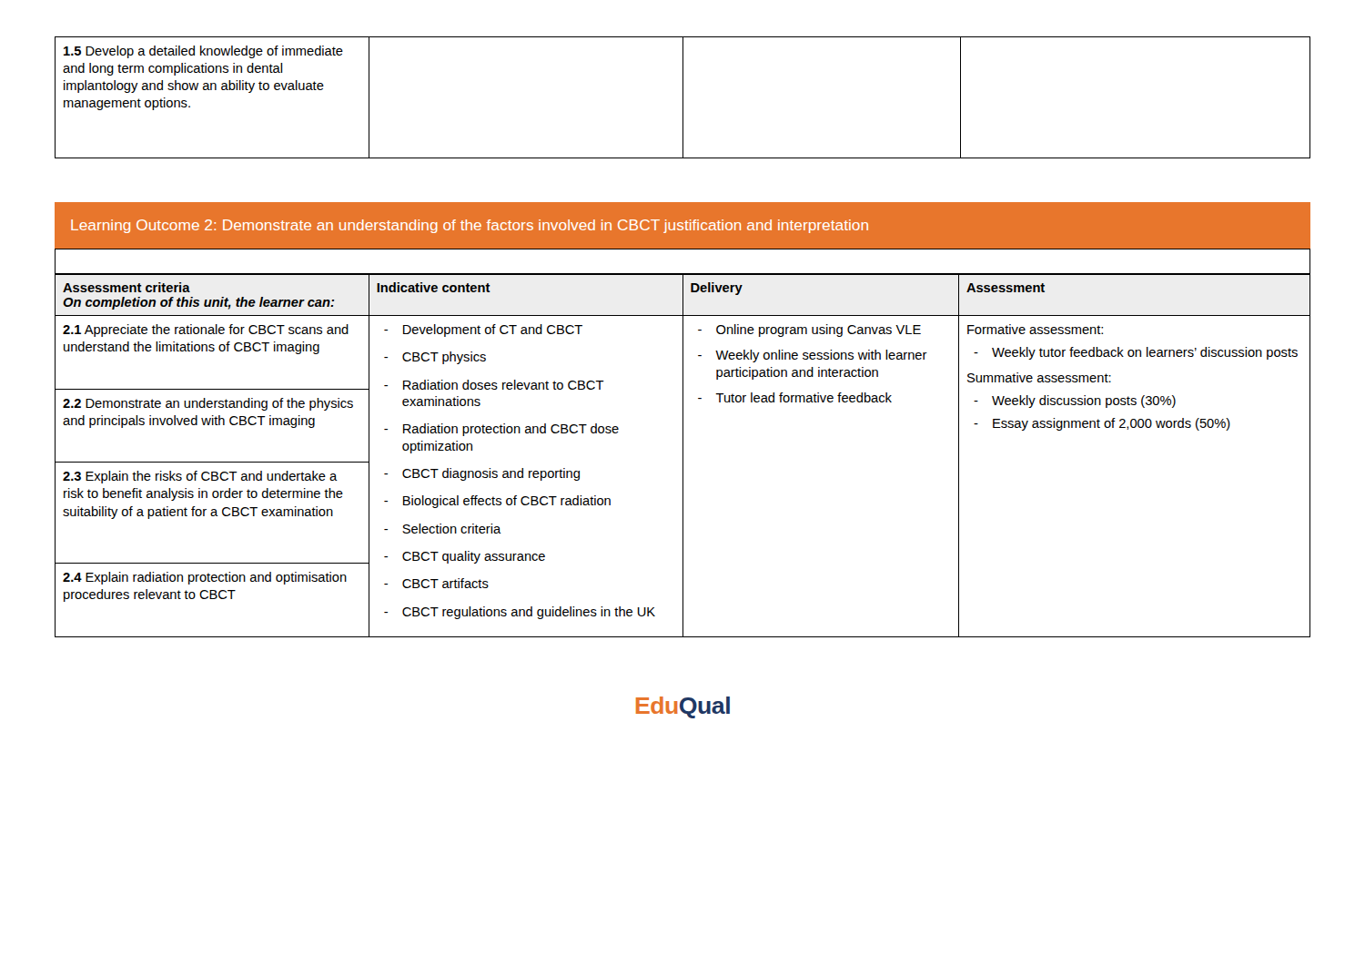| 1.5 Develop a detailed knowledge of immediate and long term complications in dental implantology and show an ability to evaluate management options. | | | |
| Learning Outcome 2: Demonstrate an understanding of the factors involved in CBCT justification and interpretation |
| Assessment criteria On completion of this unit, the learner can: | Indicative content | Delivery | Assessment |
| --- | --- | --- | --- |
| 2.1 Appreciate the rationale for CBCT scans and understand the limitations of CBCT imaging | Development of CT and CBCT CBCT physics Radiation doses relevant to CBCT examinations Radiation protection and CBCT dose optimization CBCT diagnosis and reporting Biological effects of CBCT radiation Selection criteria CBCT quality assurance CBCT artifacts CBCT regulations and guidelines in the UK | Online program using Canvas VLE Weekly online sessions with learner participation and interaction Tutor lead formative feedback | Formative assessment: Weekly tutor feedback on learners’ discussion posts Summative assessment: Weekly discussion posts (30%) Essay assignment of 2,000 words (50%) |
| 2.2 Demonstrate an understanding of the physics and principals involved with CBCT imaging |
| 2.3 Explain the risks of CBCT and undertake a risk to benefit analysis in order to determine the suitability of a patient for a CBCT examination |
| 2.4 Explain radiation protection and optimisation procedures relevant to CBCT |
Edu Qual